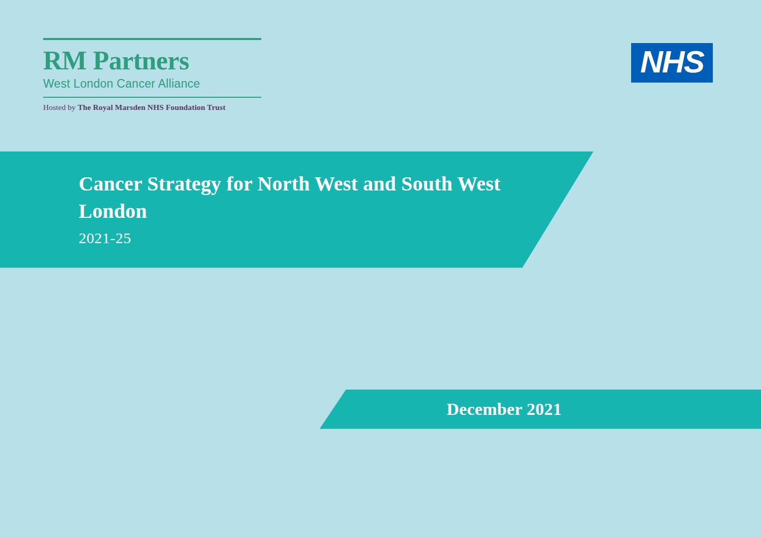RM Partners
West London Cancer Alliance
Hosted by The Royal Marsden NHS Foundation Trust
NHS
Cancer Strategy for North West and South West London 2021-25
December 2021